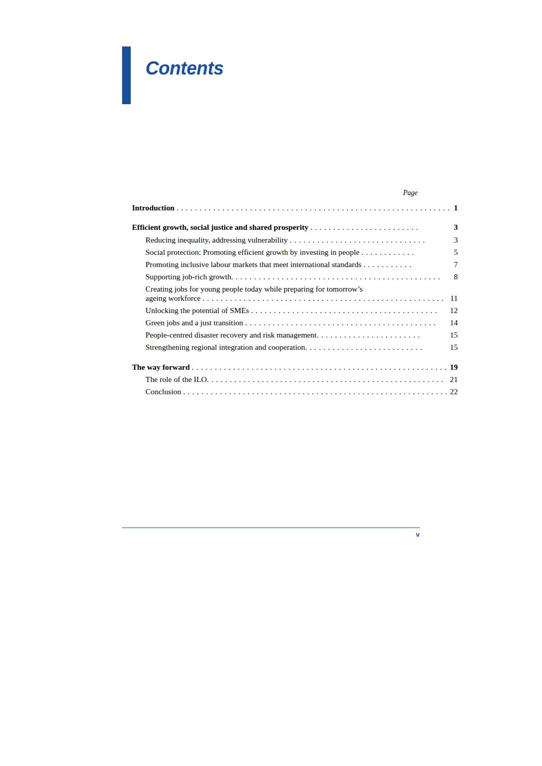Contents
Page
| Introduction . . . . . . . . . . . . . . . . . . . . . . . . . . . . . . . . . . . . . . . . . . . . . . . . . . . . . . . . . . . . | 1 |
| Efficient growth, social justice and shared prosperity . . . . . . . . . . . . . . . . . . . . . . . . | 3 |
| Reducing inequality, addressing vulnerability . . . . . . . . . . . . . . . . . . . . . . . . . . . . . . | 3 |
| Social protection: Promoting efficient growth by investing in people . . . . . . . . . . . . | 5 |
| Promoting inclusive labour markets that meet international standards . . . . . . . . . . . | 7 |
| Supporting job-rich growth . . . . . . . . . . . . . . . . . . . . . . . . . . . . . . . . . . . . . . . . . . . . . . | 8 |
| Creating jobs for young people today while preparing for tomorrow’s ageing workforce . . . . . . . . . . . . . . . . . . . . . . . . . . . . . . . . . . . . . . . . . . . . . . . . . . . . . | 11 |
| Unlocking the potential of SMEs . . . . . . . . . . . . . . . . . . . . . . . . . . . . . . . . . . . . . . . . . | 12 |
| Green jobs and a just transition . . . . . . . . . . . . . . . . . . . . . . . . . . . . . . . . . . . . . . . . . . | 14 |
| People-centred disaster recovery and risk management . . . . . . . . . . . . . . . . . . . . . . . | 15 |
| Strengthening regional integration and cooperation . . . . . . . . . . . . . . . . . . . . . . . . . . | 15 |
| The way forward . . . . . . . . . . . . . . . . . . . . . . . . . . . . . . . . . . . . . . . . . . . . . . . . . . . . . . . . | 19 |
| The role of the ILO . . . . . . . . . . . . . . . . . . . . . . . . . . . . . . . . . . . . . . . . . . . . . . . . . . . . | 21 |
| Conclusion . . . . . . . . . . . . . . . . . . . . . . . . . . . . . . . . . . . . . . . . . . . . . . . . . . . . . . . . . . | 22 |
v